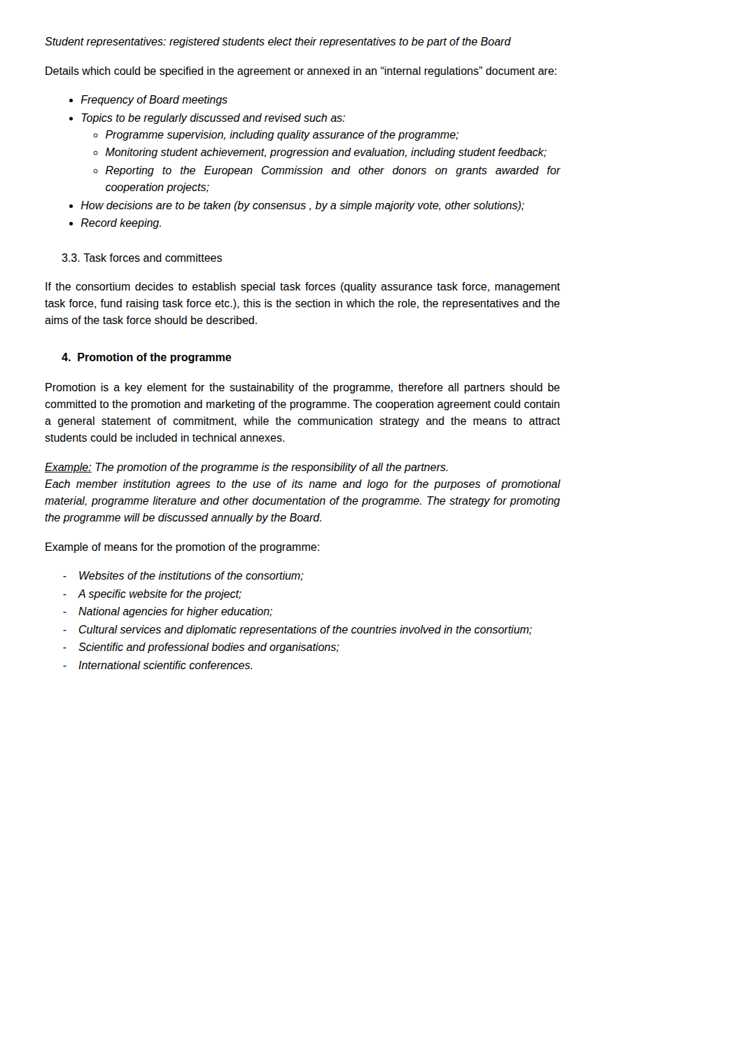Student representatives: registered students elect their representatives to be part of the Board
Details which could be specified in the agreement or annexed in an “internal regulations” document are:
Frequency of Board meetings
Topics to be regularly discussed and revised such as:
Programme supervision, including quality assurance of the programme;
Monitoring student achievement, progression and evaluation, including student feedback;
Reporting to the European Commission and other donors on grants awarded for cooperation projects;
How decisions are to be taken (by consensus , by a simple majority vote, other solutions);
Record keeping.
3.3. Task forces and committees
If the consortium decides to establish special task forces (quality assurance task force, management task force, fund raising task force etc.), this is the section in which the role, the representatives and the aims of the task force should be described.
4. Promotion of the programme
Promotion is a key element for the sustainability of the programme, therefore all partners should be committed to the promotion and marketing of the programme. The cooperation agreement could contain a general statement of commitment, while the communication strategy and the means to attract students could be included in technical annexes.
Example: The promotion of the programme is the responsibility of all the partners.
Each member institution agrees to the use of its name and logo for the purposes of promotional material, programme literature and other documentation of the programme. The strategy for promoting the programme will be discussed annually by the Board.
Example of means for the promotion of the programme:
Websites of the institutions of the consortium;
A specific website for the project;
National agencies for higher education;
Cultural services and diplomatic representations of the countries involved in the consortium;
Scientific and professional bodies and organisations;
International scientific conferences.